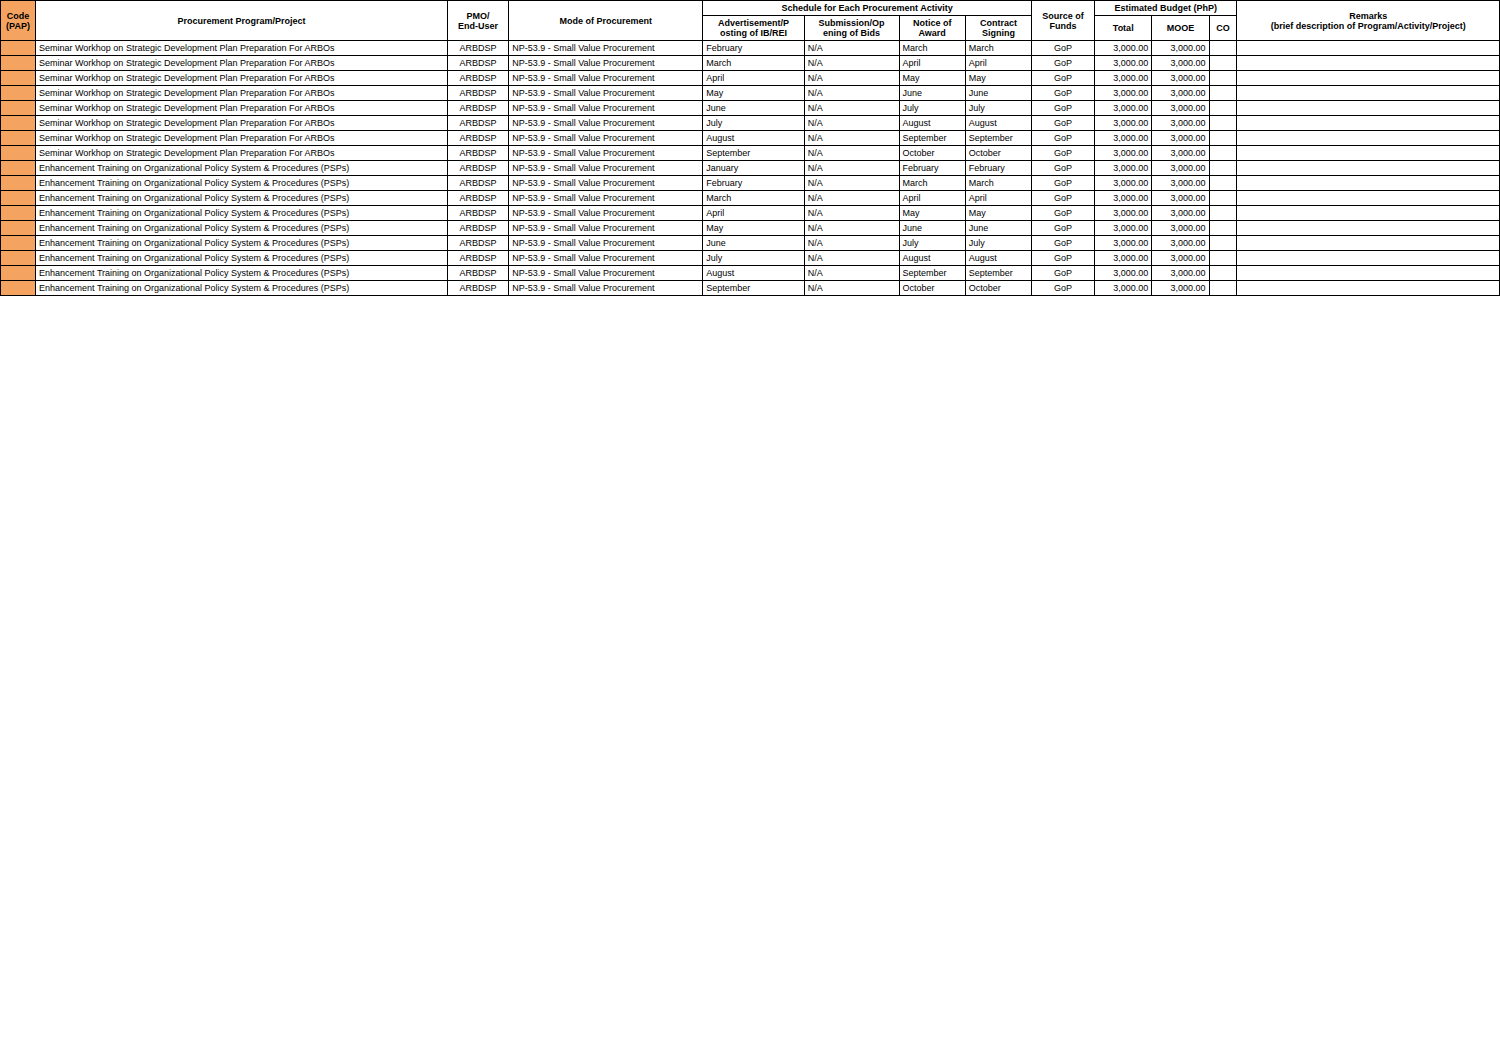| Code (PAP) | Procurement Program/Project | PMO/ End-User | Mode of Procurement | Schedule for Each Procurement Activity | Source of Funds | Estimated Budget (PhP) | Remarks (brief description of Program/Activity/Project) |
| --- | --- | --- | --- | --- | --- | --- | --- |
| Advertisement/P osting of IB/REI | Submission/Op ening of Bids | Notice of Award | Contract Signing | Total | MOOE | CO |
| | Seminar Workhop on Strategic Development Plan Preparation For ARBOs | ARBDSP | NP-53.9 - Small Value Procurement | February | N/A | March | March | GoP | 3,000.00 | 3,000.00 | | |
| | Seminar Workhop on Strategic Development Plan Preparation For ARBOs | ARBDSP | NP-53.9 - Small Value Procurement | March | N/A | April | April | GoP | 3,000.00 | 3,000.00 | | |
| | Seminar Workhop on Strategic Development Plan Preparation For ARBOs | ARBDSP | NP-53.9 - Small Value Procurement | April | N/A | May | May | GoP | 3,000.00 | 3,000.00 | | |
| | Seminar Workhop on Strategic Development Plan Preparation For ARBOs | ARBDSP | NP-53.9 - Small Value Procurement | May | N/A | June | June | GoP | 3,000.00 | 3,000.00 | | |
| | Seminar Workhop on Strategic Development Plan Preparation For ARBOs | ARBDSP | NP-53.9 - Small Value Procurement | June | N/A | July | July | GoP | 3,000.00 | 3,000.00 | | |
| | Seminar Workhop on Strategic Development Plan Preparation For ARBOs | ARBDSP | NP-53.9 - Small Value Procurement | July | N/A | August | August | GoP | 3,000.00 | 3,000.00 | | |
| | Seminar Workhop on Strategic Development Plan Preparation For ARBOs | ARBDSP | NP-53.9 - Small Value Procurement | August | N/A | September | September | GoP | 3,000.00 | 3,000.00 | | |
| | Seminar Workhop on Strategic Development Plan Preparation For ARBOs | ARBDSP | NP-53.9 - Small Value Procurement | September | N/A | October | October | GoP | 3,000.00 | 3,000.00 | | |
| | Enhancement Training on Organizational Policy System & Procedures (PSPs) | ARBDSP | NP-53.9 - Small Value Procurement | January | N/A | February | February | GoP | 3,000.00 | 3,000.00 | | |
| | Enhancement Training on Organizational Policy System & Procedures (PSPs) | ARBDSP | NP-53.9 - Small Value Procurement | February | N/A | March | March | GoP | 3,000.00 | 3,000.00 | | |
| | Enhancement Training on Organizational Policy System & Procedures (PSPs) | ARBDSP | NP-53.9 - Small Value Procurement | March | N/A | April | April | GoP | 3,000.00 | 3,000.00 | | |
| | Enhancement Training on Organizational Policy System & Procedures (PSPs) | ARBDSP | NP-53.9 - Small Value Procurement | April | N/A | May | May | GoP | 3,000.00 | 3,000.00 | | |
| | Enhancement Training on Organizational Policy System & Procedures (PSPs) | ARBDSP | NP-53.9 - Small Value Procurement | May | N/A | June | June | GoP | 3,000.00 | 3,000.00 | | |
| | Enhancement Training on Organizational Policy System & Procedures (PSPs) | ARBDSP | NP-53.9 - Small Value Procurement | June | N/A | July | July | GoP | 3,000.00 | 3,000.00 | | |
| | Enhancement Training on Organizational Policy System & Procedures (PSPs) | ARBDSP | NP-53.9 - Small Value Procurement | July | N/A | August | August | GoP | 3,000.00 | 3,000.00 | | |
| | Enhancement Training on Organizational Policy System & Procedures (PSPs) | ARBDSP | NP-53.9 - Small Value Procurement | August | N/A | September | September | GoP | 3,000.00 | 3,000.00 | | |
| | Enhancement Training on Organizational Policy System & Procedures (PSPs) | ARBDSP | NP-53.9 - Small Value Procurement | September | N/A | October | October | GoP | 3,000.00 | 3,000.00 | | |